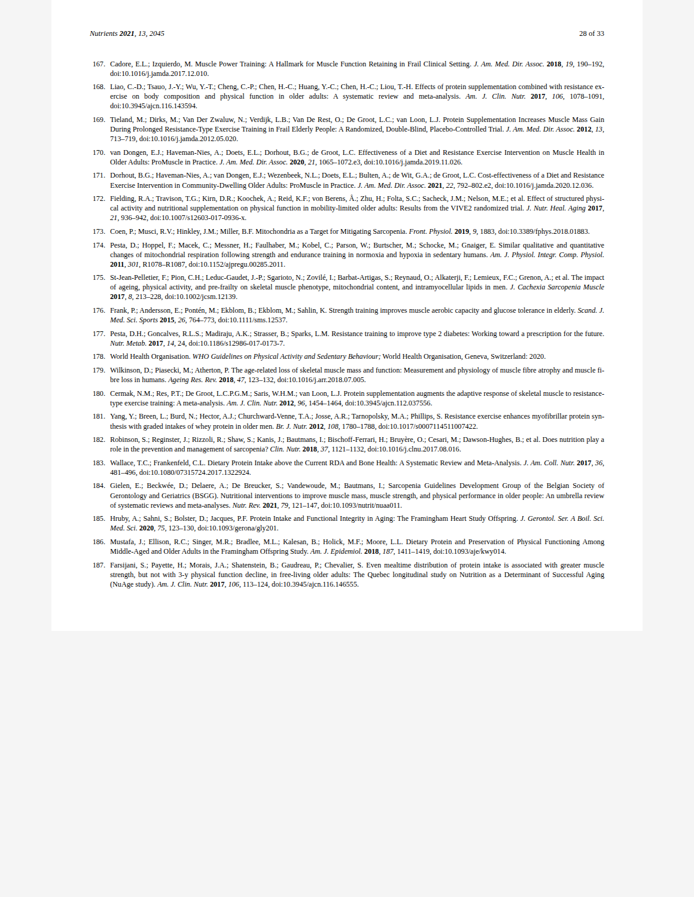Nutrients 2021, 13, 2045 28 of 33
Cadore, E.L.; Izquierdo, M. Muscle Power Training: A Hallmark for Muscle Function Retaining in Frail Clinical Setting. J. Am. Med. Dir. Assoc. 2018, 19, 190–192, doi:10.1016/j.jamda.2017.12.010.
Liao, C.-D.; Tsauo, J.-Y.; Wu, Y.-T.; Cheng, C.-P.; Chen, H.-C.; Huang, Y.-C.; Chen, H.-C.; Liou, T.-H. Effects of protein supplementation combined with resistance exercise on body composition and physical function in older adults: A systematic review and meta-analysis. Am. J. Clin. Nutr. 2017, 106, 1078–1091, doi:10.3945/ajcn.116.143594.
Tieland, M.; Dirks, M.; Van Der Zwaluw, N.; Verdijk, L.B.; Van De Rest, O.; De Groot, L.C.; van Loon, L.J. Protein Supplementation Increases Muscle Mass Gain During Prolonged Resistance-Type Exercise Training in Frail Elderly People: A Randomized, Double-Blind, Placebo-Controlled Trial. J. Am. Med. Dir. Assoc. 2012, 13, 713–719, doi:10.1016/j.jamda.2012.05.020.
van Dongen, E.J.; Haveman-Nies, A.; Doets, E.L.; Dorhout, B.G.; de Groot, L.C. Effectiveness of a Diet and Resistance Exercise Intervention on Muscle Health in Older Adults: ProMuscle in Practice. J. Am. Med. Dir. Assoc. 2020, 21, 1065–1072.e3, doi:10.1016/j.jamda.2019.11.026.
Dorhout, B.G.; Haveman-Nies, A.; van Dongen, E.J.; Wezenbeek, N.L.; Doets, E.L.; Bulten, A.; de Wit, G.A.; de Groot, L.C. Cost-effectiveness of a Diet and Resistance Exercise Intervention in Community-Dwelling Older Adults: ProMuscle in Practice. J. Am. Med. Dir. Assoc. 2021, 22, 792–802.e2, doi:10.1016/j.jamda.2020.12.036.
Fielding, R.A.; Travison, T.G.; Kirn, D.R.; Koochek, A.; Reid, K.F.; von Berens, Å.; Zhu, H.; Folta, S.C.; Sacheck, J.M.; Nelson, M.E.; et al. Effect of structured physical activity and nutritional supplementation on physical function in mobility-limited older adults: Results from the VIVE2 randomized trial. J. Nutr. Heal. Aging 2017, 21, 936–942, doi:10.1007/s12603-017-0936-x.
Coen, P.; Musci, R.V.; Hinkley, J.M.; Miller, B.F. Mitochondria as a Target for Mitigating Sarcopenia. Front. Physiol. 2019, 9, 1883, doi:10.3389/fphys.2018.01883.
Pesta, D.; Hoppel, F.; Macek, C.; Messner, H.; Faulhaber, M.; Kobel, C.; Parson, W.; Burtscher, M.; Schocke, M.; Gnaiger, E. Similar qualitative and quantitative changes of mitochondrial respiration following strength and endurance training in normoxia and hypoxia in sedentary humans. Am. J. Physiol. Integr. Comp. Physiol. 2011, 301, R1078–R1087, doi:10.1152/ajpregu.00285.2011.
St-Jean-Pelletier, F.; Pion, C.H.; Leduc-Gaudet, J.-P.; Sgarioto, N.; Zovilé, I.; Barbat-Artigas, S.; Reynaud, O.; Alkaterji, F.; Lemieux, F.C.; Grenon, A.; et al. The impact of ageing, physical activity, and pre-frailty on skeletal muscle phenotype, mitochondrial content, and intramyocellular lipids in men. J. Cachexia Sarcopenia Muscle 2017, 8, 213–228, doi:10.1002/jcsm.12139.
Frank, P.; Andersson, E.; Pontén, M.; Ekblom, B.; Ekblom, M.; Sahlin, K. Strength training improves muscle aerobic capacity and glucose tolerance in elderly. Scand. J. Med. Sci. Sports 2015, 26, 764–773, doi:10.1111/sms.12537.
Pesta, D.H.; Goncalves, R.L.S.; Madiraju, A.K.; Strasser, B.; Sparks, L.M. Resistance training to improve type 2 diabetes: Working toward a prescription for the future. Nutr. Metab. 2017, 14, 24, doi:10.1186/s12986-017-0173-7.
World Health Organisation. WHO Guidelines on Physical Activity and Sedentary Behaviour; World Health Organisation, Geneva, Switzerland: 2020.
Wilkinson, D.; Piasecki, M.; Atherton, P. The age-related loss of skeletal muscle mass and function: Measurement and physiology of muscle fibre atrophy and muscle fibre loss in humans. Ageing Res. Rev. 2018, 47, 123–132, doi:10.1016/j.arr.2018.07.005.
Cermak, N.M.; Res, P.T.; De Groot, L.C.P.G.M.; Saris, W.H.M.; van Loon, L.J. Protein supplementation augments the adaptive response of skeletal muscle to resistance-type exercise training: A meta-analysis. Am. J. Clin. Nutr. 2012, 96, 1454–1464, doi:10.3945/ajcn.112.037556.
Yang, Y.; Breen, L.; Burd, N.; Hector, A.J.; Churchward-Venne, T.A.; Josse, A.R.; Tarnopolsky, M.A.; Phillips, S. Resistance exercise enhances myofibrillar protein synthesis with graded intakes of whey protein in older men. Br. J. Nutr. 2012, 108, 1780–1788, doi:10.1017/s0007114511007422.
Robinson, S.; Reginster, J.; Rizzoli, R.; Shaw, S.; Kanis, J.; Bautmans, I.; Bischoff-Ferrari, H.; Bruyère, O.; Cesari, M.; Dawson-Hughes, B.; et al. Does nutrition play a role in the prevention and management of sarcopenia? Clin. Nutr. 2018, 37, 1121–1132, doi:10.1016/j.clnu.2017.08.016.
Wallace, T.C.; Frankenfeld, C.L. Dietary Protein Intake above the Current RDA and Bone Health: A Systematic Review and Meta-Analysis. J. Am. Coll. Nutr. 2017, 36, 481–496, doi:10.1080/07315724.2017.1322924.
Gielen, E.; Beckwée, D.; Delaere, A.; De Breucker, S.; Vandewoude, M.; Bautmans, I.; Sarcopenia Guidelines Development Group of the Belgian Society of Gerontology and Geriatrics (BSGG). Nutritional interventions to improve muscle mass, muscle strength, and physical performance in older people: An umbrella review of systematic reviews and meta-analyses. Nutr. Rev. 2021, 79, 121–147, doi:10.1093/nutrit/nuaa011.
Hruby, A.; Sahni, S.; Bolster, D.; Jacques, P.F. Protein Intake and Functional Integrity in Aging: The Framingham Heart Study Offspring. J. Gerontol. Ser. A Boil. Sci. Med. Sci. 2020, 75, 123–130, doi:10.1093/gerona/gly201.
Mustafa, J.; Ellison, R.C.; Singer, M.R.; Bradlee, M.L.; Kalesan, B.; Holick, M.F.; Moore, L.L. Dietary Protein and Preservation of Physical Functioning Among Middle-Aged and Older Adults in the Framingham Offspring Study. Am. J. Epidemiol. 2018, 187, 1411–1419, doi:10.1093/aje/kwy014.
Farsijani, S.; Payette, H.; Morais, J.A.; Shatenstein, B.; Gaudreau, P.; Chevalier, S. Even mealtime distribution of protein intake is associated with greater muscle strength, but not with 3-y physical function decline, in free-living older adults: The Quebec longitudinal study on Nutrition as a Determinant of Successful Aging (NuAge study). Am. J. Clin. Nutr. 2017, 106, 113–124, doi:10.3945/ajcn.116.146555.